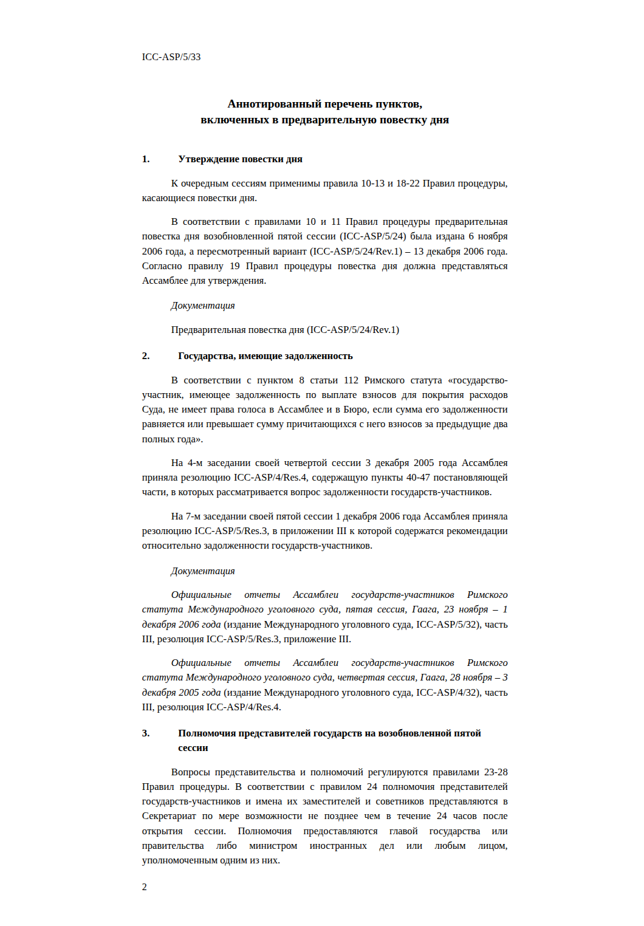ICC-ASP/5/33
Аннотированный перечень пунктов,
включенных в предварительную повестку дня
1. Утверждение повестки дня
К очередным сессиям применимы правила 10-13 и 18-22 Правил процедуры, касающиеся повестки дня.
В соответствии с правилами 10 и 11 Правил процедуры предварительная повестка дня возобновленной пятой сессии (ICC-ASP/5/24) была издана 6 ноября 2006 года, а пересмотренный вариант (ICC-ASP/5/24/Rev.1) – 13 декабря 2006 года. Согласно правилу 19 Правил процедуры повестка дня должна представляться Ассамблее для утверждения.
Документация
Предварительная повестка дня (ICC-ASP/5/24/Rev.1)
2. Государства, имеющие задолженность
В соответствии с пунктом 8 статьи 112 Римского статута «государство-участник, имеющее задолженность по выплате взносов для покрытия расходов Суда, не имеет права голоса в Ассамблее и в Бюро, если сумма его задолженности равняется или превышает сумму причитающихся с него взносов за предыдущие два полных года».
На 4-м заседании своей четвертой сессии 3 декабря 2005 года Ассамблея приняла резолюцию ICC-ASP/4/Res.4, содержащую пункты 40-47 постановляющей части, в которых рассматривается вопрос задолженности государств-участников.
На 7-м заседании своей пятой сессии 1 декабря 2006 года Ассамблея приняла резолюцию ICC-ASP/5/Res.3, в приложении III к которой содержатся рекомендации относительно задолженности государств-участников.
Документация
Официальные отчеты Ассамблеи государств-участников Римского статута Международного уголовного суда, пятая сессия, Гаага, 23 ноября – 1 декабря 2006 года (издание Международного уголовного суда, ICC-ASP/5/32), часть III, резолюция ICC-ASP/5/Res.3, приложение III.
Официальные отчеты Ассамблеи государств-участников Римского статута Международного уголовного суда, четвертая сессия, Гаага, 28 ноября – 3 декабря 2005 года (издание Международного уголовного суда, ICC-ASP/4/32), часть III, резолюция ICC-ASP/4/Res.4.
3. Полномочия представителей государств на возобновленной пятой сессии
Вопросы представительства и полномочий регулируются правилами 23-28 Правил процедуры. В соответствии с правилом 24 полномочия представителей государств-участников и имена их заместителей и советников представляются в Секретариат по мере возможности не позднее чем в течение 24 часов после открытия сессии. Полномочия предоставляются главой государства или правительства либо министром иностранных дел или любым лицом, уполномоченным одним из них.
2